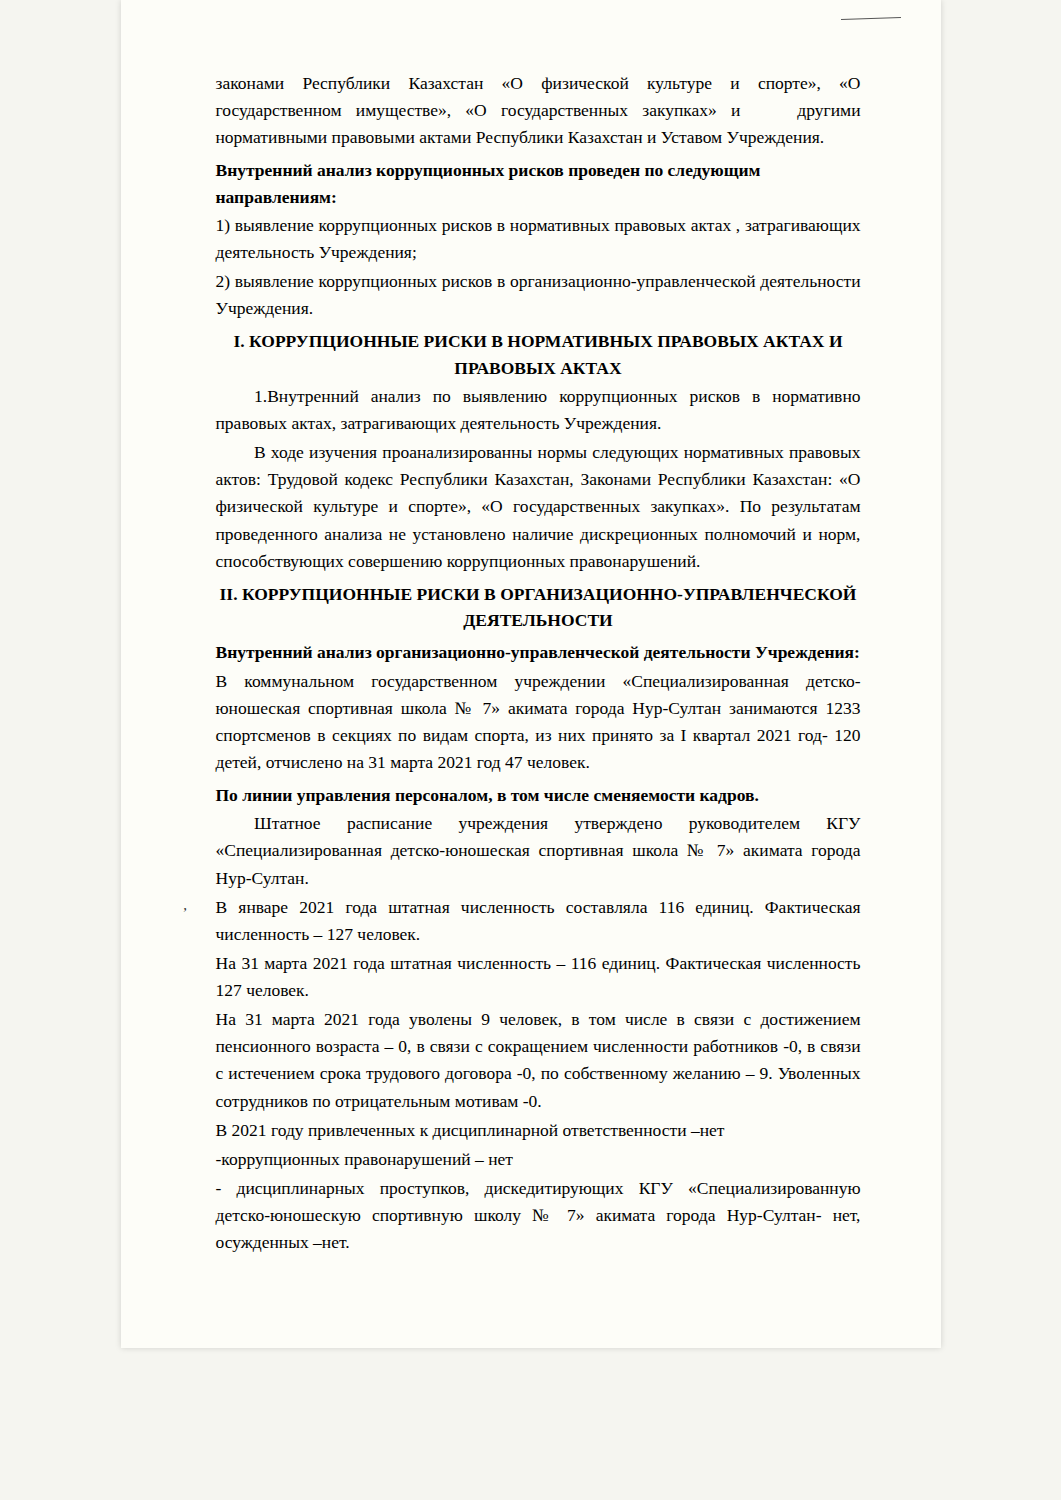законами Республики Казахстан «О физической культуре и спорте», «О государственном имуществе», «О государственных закупках» и другими нормативными правовыми актами Республики Казахстан и Уставом Учреждения.
Внутренний анализ коррупционных рисков проведен по следующим направлениям:
1) выявление коррупционных рисков в нормативных правовых актах , затрагивающих деятельность Учреждения;
2) выявление коррупционных рисков в организационно-управленческой деятельности Учреждения.
I. Коррупционные риски в нормативных правовых актах и правовых актах
1.Внутренний анализ по выявлению коррупционных рисков в нормативно правовых актах, затрагивающих деятельность Учреждения.
В ходе изучения проанализированны нормы следующих нормативных правовых актов: Трудовой кодекс Республики Казахстан, Законами Республики Казахстан: «О физической культуре и спорте», «О государственных закупках». По результатам проведенного анализа не установлено наличие дискреционных полномочий и норм, способствующих совершению коррупционных правонарушений.
II. Коррупционные риски в организационно-управленческой деятельности
Внутренний анализ организационно-управленческой деятельности Учреждения:
В коммунальном государственном учреждении «Специализированная детско-юношеская спортивная школа № 7» акимата города Нур-Султан занимаются 1233 спортсменов в секциях по видам спорта, из них принято за I квартал 2021 год- 120 детей, отчислено на 31 марта 2021 год 47 человек.
По линии управления персоналом, в том числе сменяемости кадров.
Штатное расписание учреждения утверждено руководителем КГУ «Специализированная детско-юношеская спортивная школа № 7» акимата города Нур-Султан.
В январе 2021 года штатная численность составляла 116 единиц. Фактическая численность – 127 человек.
На 31 марта 2021 года штатная численность – 116 единиц. Фактическая численность 127 человек.
На 31 марта 2021 года уволены 9 человек, в том числе в связи с достижением пенсионного возраста – 0, в связи с сокращением численности работников -0, в связи с истечением срока трудового договора -0, по собственному желанию – 9. Уволенных сотрудников по отрицательным мотивам -0.
В 2021 году привлеченных к дисциплинарной ответственности –нет
-коррупционных правонарушений – нет
- дисциплинарных проступков, дискедитирующих КГУ «Специализированную детско-юношескую спортивную школу № 7» акимата города Нур-Султан- нет, осужденных –нет.
ʼ